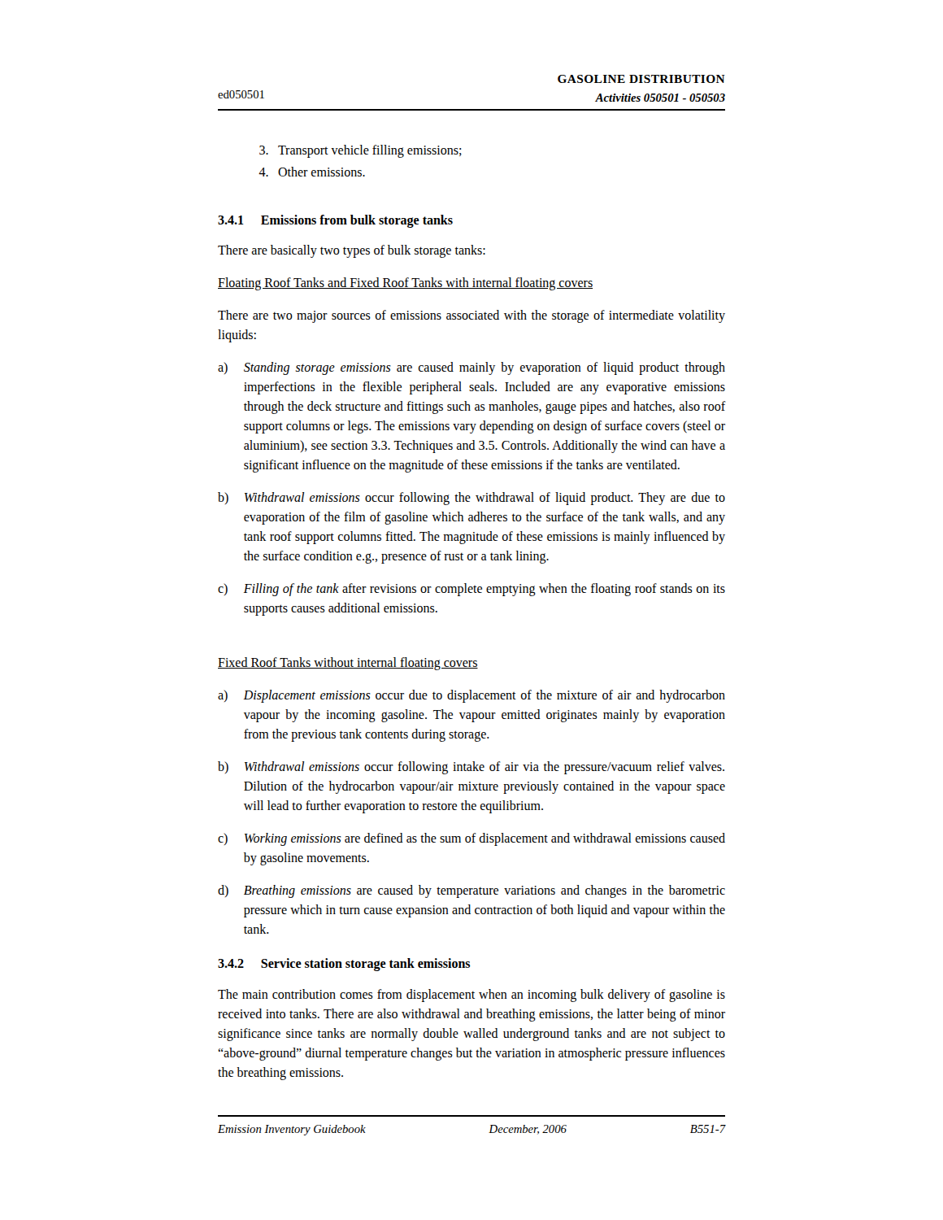ed050501
GASOLINE DISTRIBUTION
Activities 050501 - 050503
3. Transport vehicle filling emissions;
4. Other emissions.
3.4.1 Emissions from bulk storage tanks
There are basically two types of bulk storage tanks:
Floating Roof Tanks and Fixed Roof Tanks with internal floating covers
There are two major sources of emissions associated with the storage of intermediate volatility liquids:
a) Standing storage emissions are caused mainly by evaporation of liquid product through imperfections in the flexible peripheral seals. Included are any evaporative emissions through the deck structure and fittings such as manholes, gauge pipes and hatches, also roof support columns or legs. The emissions vary depending on design of surface covers (steel or aluminium), see section 3.3. Techniques and 3.5. Controls. Additionally the wind can have a significant influence on the magnitude of these emissions if the tanks are ventilated.
b) Withdrawal emissions occur following the withdrawal of liquid product. They are due to evaporation of the film of gasoline which adheres to the surface of the tank walls, and any tank roof support columns fitted. The magnitude of these emissions is mainly influenced by the surface condition e.g., presence of rust or a tank lining.
c) Filling of the tank after revisions or complete emptying when the floating roof stands on its supports causes additional emissions.
Fixed Roof Tanks without internal floating covers
a) Displacement emissions occur due to displacement of the mixture of air and hydrocarbon vapour by the incoming gasoline. The vapour emitted originates mainly by evaporation from the previous tank contents during storage.
b) Withdrawal emissions occur following intake of air via the pressure/vacuum relief valves. Dilution of the hydrocarbon vapour/air mixture previously contained in the vapour space will lead to further evaporation to restore the equilibrium.
c) Working emissions are defined as the sum of displacement and withdrawal emissions caused by gasoline movements.
d) Breathing emissions are caused by temperature variations and changes in the barometric pressure which in turn cause expansion and contraction of both liquid and vapour within the tank.
3.4.2 Service station storage tank emissions
The main contribution comes from displacement when an incoming bulk delivery of gasoline is received into tanks. There are also withdrawal and breathing emissions, the latter being of minor significance since tanks are normally double walled underground tanks and are not subject to “above-ground” diurnal temperature changes but the variation in atmospheric pressure influences the breathing emissions.
Emission Inventory Guidebook
December, 2006
B551-7